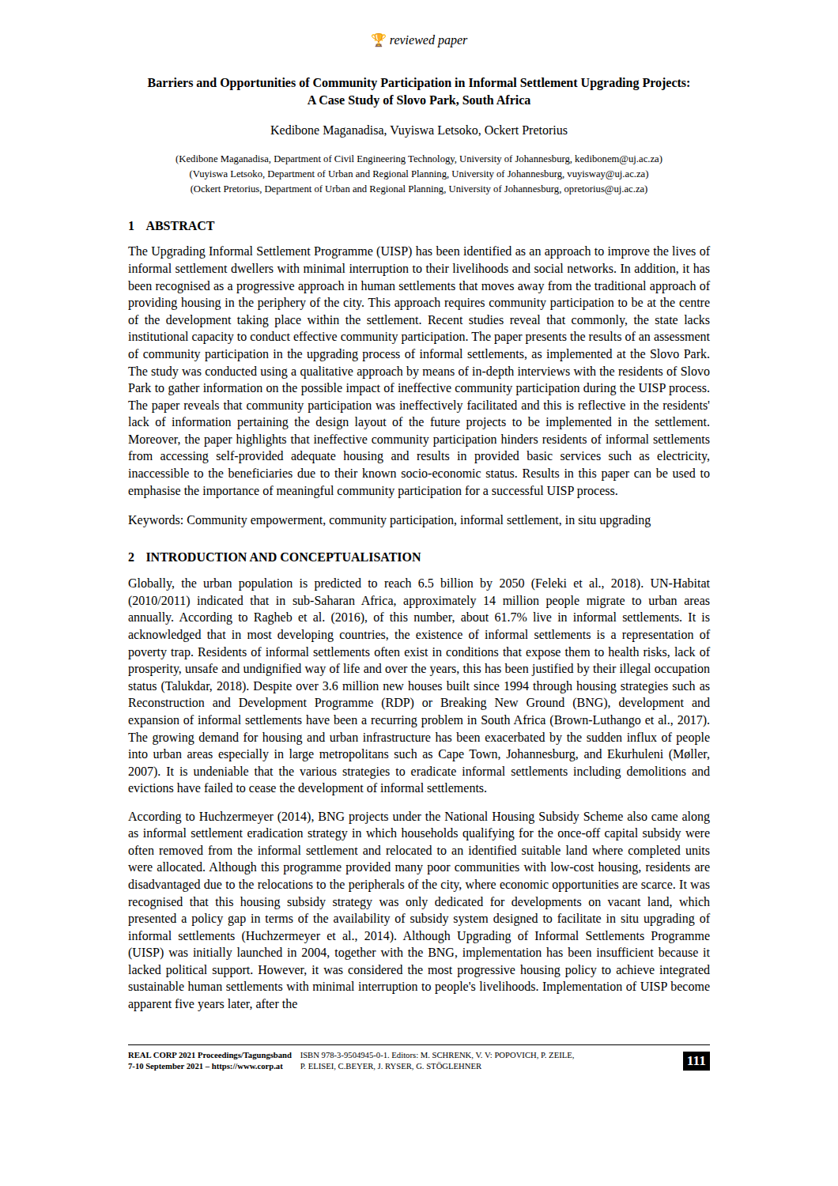🏆 reviewed paper
Barriers and Opportunities of Community Participation in Informal Settlement Upgrading Projects:
A Case Study of Slovo Park, South Africa
Kedibone Maganadisa, Vuyiswa Letsoko, Ockert Pretorius
(Kedibone Maganadisa, Department of Civil Engineering Technology, University of Johannesburg, kedibonem@uj.ac.za)
(Vuyiswa Letsoko, Department of Urban and Regional Planning, University of Johannesburg, vuyisway@uj.ac.za)
(Ockert Pretorius, Department of Urban and Regional Planning, University of Johannesburg, opretorius@uj.ac.za)
1 ABSTRACT
The Upgrading Informal Settlement Programme (UISP) has been identified as an approach to improve the lives of informal settlement dwellers with minimal interruption to their livelihoods and social networks. In addition, it has been recognised as a progressive approach in human settlements that moves away from the traditional approach of providing housing in the periphery of the city. This approach requires community participation to be at the centre of the development taking place within the settlement. Recent studies reveal that commonly, the state lacks institutional capacity to conduct effective community participation. The paper presents the results of an assessment of community participation in the upgrading process of informal settlements, as implemented at the Slovo Park. The study was conducted using a qualitative approach by means of in-depth interviews with the residents of Slovo Park to gather information on the possible impact of ineffective community participation during the UISP process. The paper reveals that community participation was ineffectively facilitated and this is reflective in the residents' lack of information pertaining the design layout of the future projects to be implemented in the settlement. Moreover, the paper highlights that ineffective community participation hinders residents of informal settlements from accessing self-provided adequate housing and results in provided basic services such as electricity, inaccessible to the beneficiaries due to their known socio-economic status. Results in this paper can be used to emphasise the importance of meaningful community participation for a successful UISP process.
Keywords: Community empowerment, community participation, informal settlement, in situ upgrading
2 INTRODUCTION AND CONCEPTUALISATION
Globally, the urban population is predicted to reach 6.5 billion by 2050 (Feleki et al., 2018). UN-Habitat (2010/2011) indicated that in sub-Saharan Africa, approximately 14 million people migrate to urban areas annually. According to Ragheb et al. (2016), of this number, about 61.7% live in informal settlements. It is acknowledged that in most developing countries, the existence of informal settlements is a representation of poverty trap. Residents of informal settlements often exist in conditions that expose them to health risks, lack of prosperity, unsafe and undignified way of life and over the years, this has been justified by their illegal occupation status (Talukdar, 2018). Despite over 3.6 million new houses built since 1994 through housing strategies such as Reconstruction and Development Programme (RDP) or Breaking New Ground (BNG), development and expansion of informal settlements have been a recurring problem in South Africa (Brown-Luthango et al., 2017). The growing demand for housing and urban infrastructure has been exacerbated by the sudden influx of people into urban areas especially in large metropolitans such as Cape Town, Johannesburg, and Ekurhuleni (Møller, 2007). It is undeniable that the various strategies to eradicate informal settlements including demolitions and evictions have failed to cease the development of informal settlements.
According to Huchzermeyer (2014), BNG projects under the National Housing Subsidy Scheme also came along as informal settlement eradication strategy in which households qualifying for the once-off capital subsidy were often removed from the informal settlement and relocated to an identified suitable land where completed units were allocated. Although this programme provided many poor communities with low-cost housing, residents are disadvantaged due to the relocations to the peripherals of the city, where economic opportunities are scarce. It was recognised that this housing subsidy strategy was only dedicated for developments on vacant land, which presented a policy gap in terms of the availability of subsidy system designed to facilitate in situ upgrading of informal settlements (Huchzermeyer et al., 2014). Although Upgrading of Informal Settlements Programme (UISP) was initially launched in 2004, together with the BNG, implementation has been insufficient because it lacked political support. However, it was considered the most progressive housing policy to achieve integrated sustainable human settlements with minimal interruption to people's livelihoods. Implementation of UISP become apparent five years later, after the
REAL CORP 2021 Proceedings/Tagungsband
7-10 September 2021 – https://www.corp.at
ISBN 978-3-9504945-0-1. Editors: M. SCHRENK, V. V: POPOVICH, P. ZEILE,
P. ELISEI, C.BEYER, J. RYSER, G. STÖGLEHNER
111